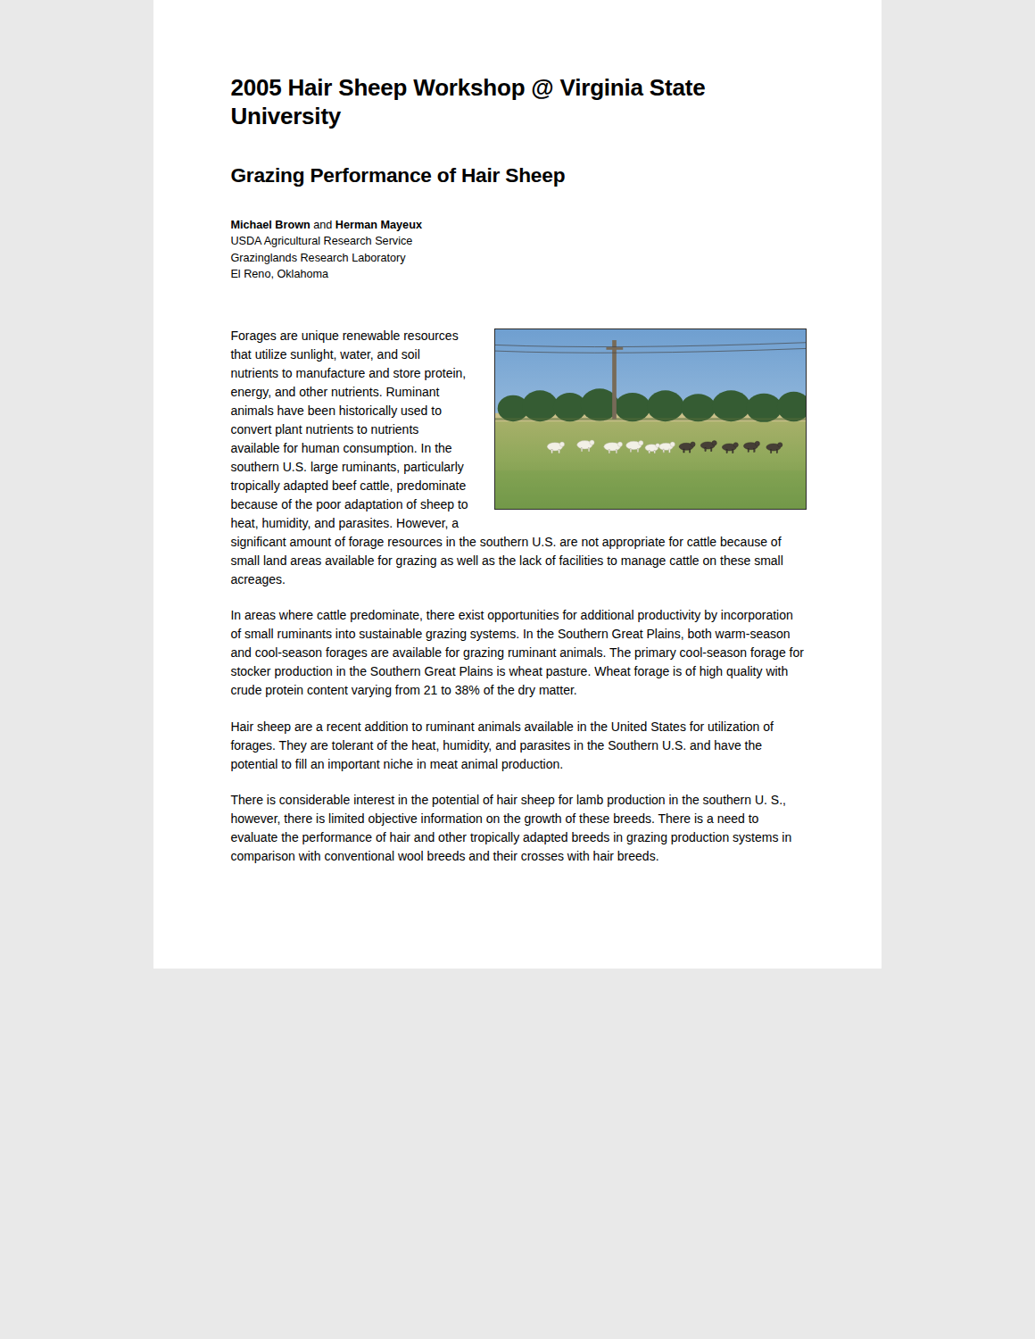2005 Hair Sheep Workshop @ Virginia State University
Grazing Performance of Hair Sheep
Michael Brown and Herman Mayeux
USDA Agricultural Research Service
Grazinglands Research Laboratory
El Reno, Oklahoma
Forages are unique renewable resources that utilize sunlight, water, and soil nutrients to manufacture and store protein, energy, and other nutrients. Ruminant animals have been historically used to convert plant nutrients to nutrients available for human consumption. In the southern U.S. large ruminants, particularly tropically adapted beef cattle, predominate because of the poor adaptation of sheep to heat, humidity, and parasites. However, a significant amount of forage resources in the southern U.S. are not appropriate for cattle because of small land areas available for grazing as well as the lack of facilities to manage cattle on these small acreages.
In areas where cattle predominate, there exist opportunities for additional productivity by incorporation of small ruminants into sustainable grazing systems. In the Southern Great Plains, both warm-season and cool-season forages are available for grazing ruminant animals. The primary cool-season forage for stocker production in the Southern Great Plains is wheat pasture. Wheat forage is of high quality with crude protein content varying from 21 to 38% of the dry matter.
Hair sheep are a recent addition to ruminant animals available in the United States for utilization of forages. They are tolerant of the heat, humidity, and parasites in the Southern U.S. and have the potential to fill an important niche in meat animal production.
There is considerable interest in the potential of hair sheep for lamb production in the southern U. S., however, there is limited objective information on the growth of these breeds. There is a need to evaluate the performance of hair and other tropically adapted breeds in grazing production systems in comparison with conventional wool breeds and their crosses with hair breeds.